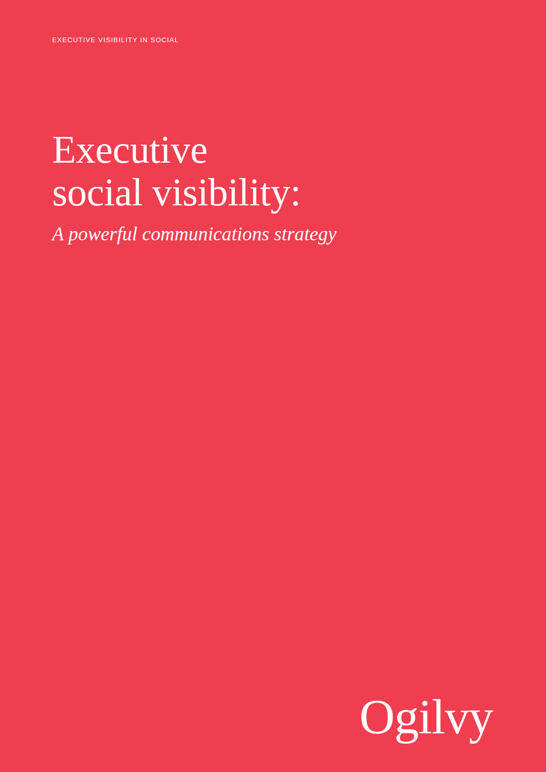Executive visibility in social
Executive
social visibility:
A powerful communications strategy
Ogilvy